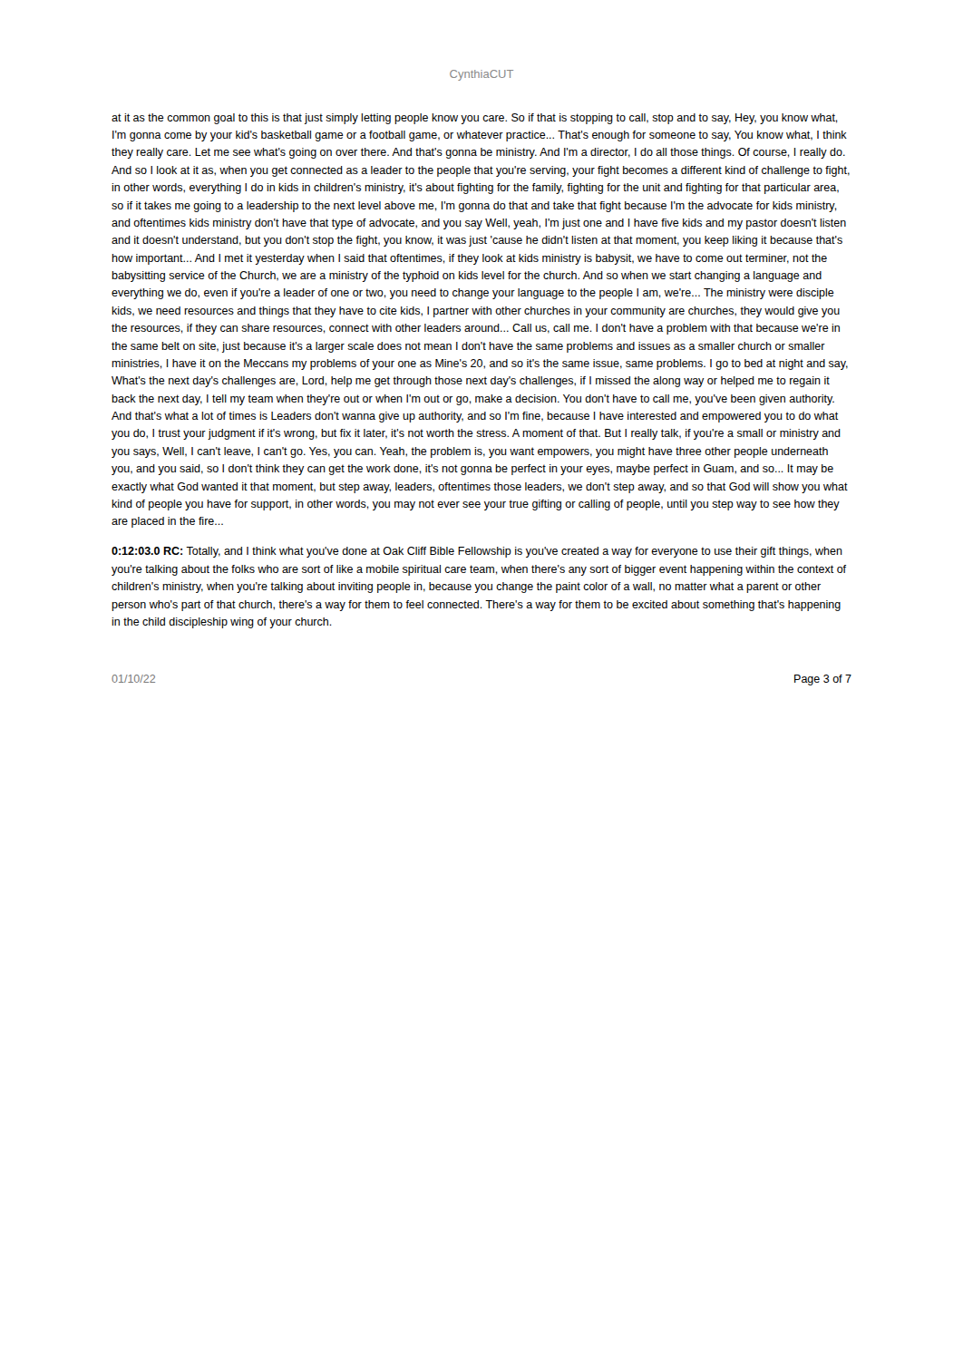CynthiaCUT
at it as the common goal to this is that just simply letting people know you care. So if that is stopping to call, stop and to say, Hey, you know what, I'm gonna come by your kid's basketball game or a football game, or whatever practice... That's enough for someone to say, You know what, I think they really care. Let me see what's going on over there. And that's gonna be ministry. And I'm a director, I do all those things. Of course, I really do. And so I look at it as, when you get connected as a leader to the people that you're serving, your fight becomes a different kind of challenge to fight, in other words, everything I do in kids in children's ministry, it's about fighting for the family, fighting for the unit and fighting for that particular area, so if it takes me going to a leadership to the next level above me, I'm gonna do that and take that fight because I'm the advocate for kids ministry, and oftentimes kids ministry don't have that type of advocate, and you say Well, yeah, I'm just one and I have five kids and my pastor doesn't listen and it doesn't understand, but you don't stop the fight, you know, it was just 'cause he didn't listen at that moment, you keep liking it because that's how important... And I met it yesterday when I said that oftentimes, if they look at kids ministry is babysit, we have to come out terminer, not the babysitting service of the Church, we are a ministry of the typhoid on kids level for the church. And so when we start changing a language and everything we do, even if you're a leader of one or two, you need to change your language to the people I am, we're... The ministry were disciple kids, we need resources and things that they have to cite kids, I partner with other churches in your community are churches, they would give you the resources, if they can share resources, connect with other leaders around... Call us, call me. I don't have a problem with that because we're in the same belt on site, just because it's a larger scale does not mean I don't have the same problems and issues as a smaller church or smaller ministries, I have it on the Meccans my problems of your one as Mine's 20, and so it's the same issue, same problems. I go to bed at night and say, What's the next day's challenges are, Lord, help me get through those next day's challenges, if I missed the along way or helped me to regain it back the next day, I tell my team when they're out or when I'm out or go, make a decision. You don't have to call me, you've been given authority. And that's what a lot of times is Leaders don't wanna give up authority, and so I'm fine, because I have interested and empowered you to do what you do, I trust your judgment if it's wrong, but fix it later, it's not worth the stress. A moment of that. But I really talk, if you're a small or ministry and you says, Well, I can't leave, I can't go. Yes, you can. Yeah, the problem is, you want empowers, you might have three other people underneath you, and you said, so I don't think they can get the work done, it's not gonna be perfect in your eyes, maybe perfect in Guam, and so... It may be exactly what God wanted it that moment, but step away, leaders, oftentimes those leaders, we don't step away, and so that God will show you what kind of people you have for support, in other words, you may not ever see your true gifting or calling of people, until you step way to see how they are placed in the fire...
0:12:03.0 RC: Totally, and I think what you've done at Oak Cliff Bible Fellowship is you've created a way for everyone to use their gift things, when you're talking about the folks who are sort of like a mobile spiritual care team, when there's any sort of bigger event happening within the context of children's ministry, when you're talking about inviting people in, because you change the paint color of a wall, no matter what a parent or other person who's part of that church, there's a way for them to feel connected. There's a way for them to be excited about something that's happening in the child discipleship wing of your church.
01/10/22 Page 3 of 7